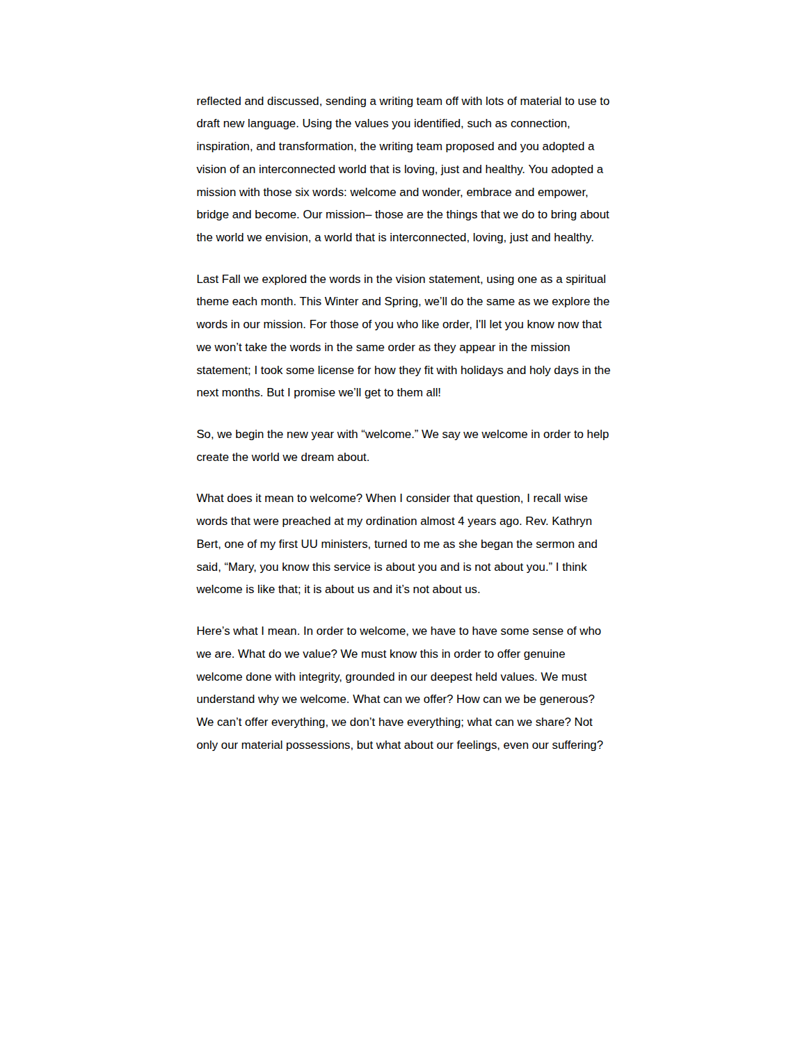reflected and discussed, sending a writing team off with lots of material to use to draft new language. Using the values you identified, such as connection, inspiration, and transformation, the writing team proposed and you adopted a vision of an interconnected world that is loving, just and healthy. You adopted a mission with those six words: welcome and wonder, embrace and empower, bridge and become. Our mission– those are the things that we do to bring about the world we envision, a world that is interconnected, loving, just and healthy.
Last Fall we explored the words in the vision statement, using one as a spiritual theme each month. This Winter and Spring, we’ll do the same as we explore the words in our mission. For those of you who like order, I'll let you know now that we won’t take the words in the same order as they appear in the mission statement; I took some license for how they fit with holidays and holy days in the next months. But I promise we’ll get to them all!
So, we begin the new year with “welcome.” We say we welcome in order to help create the world we dream about.
What does it mean to welcome? When I consider that question, I recall wise words that were preached at my ordination almost 4 years ago. Rev. Kathryn Bert, one of my first UU ministers, turned to me as she began the sermon and said, “Mary, you know this service is about you and is not about you.” I think welcome is like that; it is about us and it’s not about us.
Here’s what I mean. In order to welcome, we have to have some sense of who we are. What do we value? We must know this in order to offer genuine welcome done with integrity, grounded in our deepest held values. We must understand why we welcome. What can we offer? How can we be generous? We can’t offer everything, we don’t have everything; what can we share? Not only our material possessions, but what about our feelings, even our suffering?